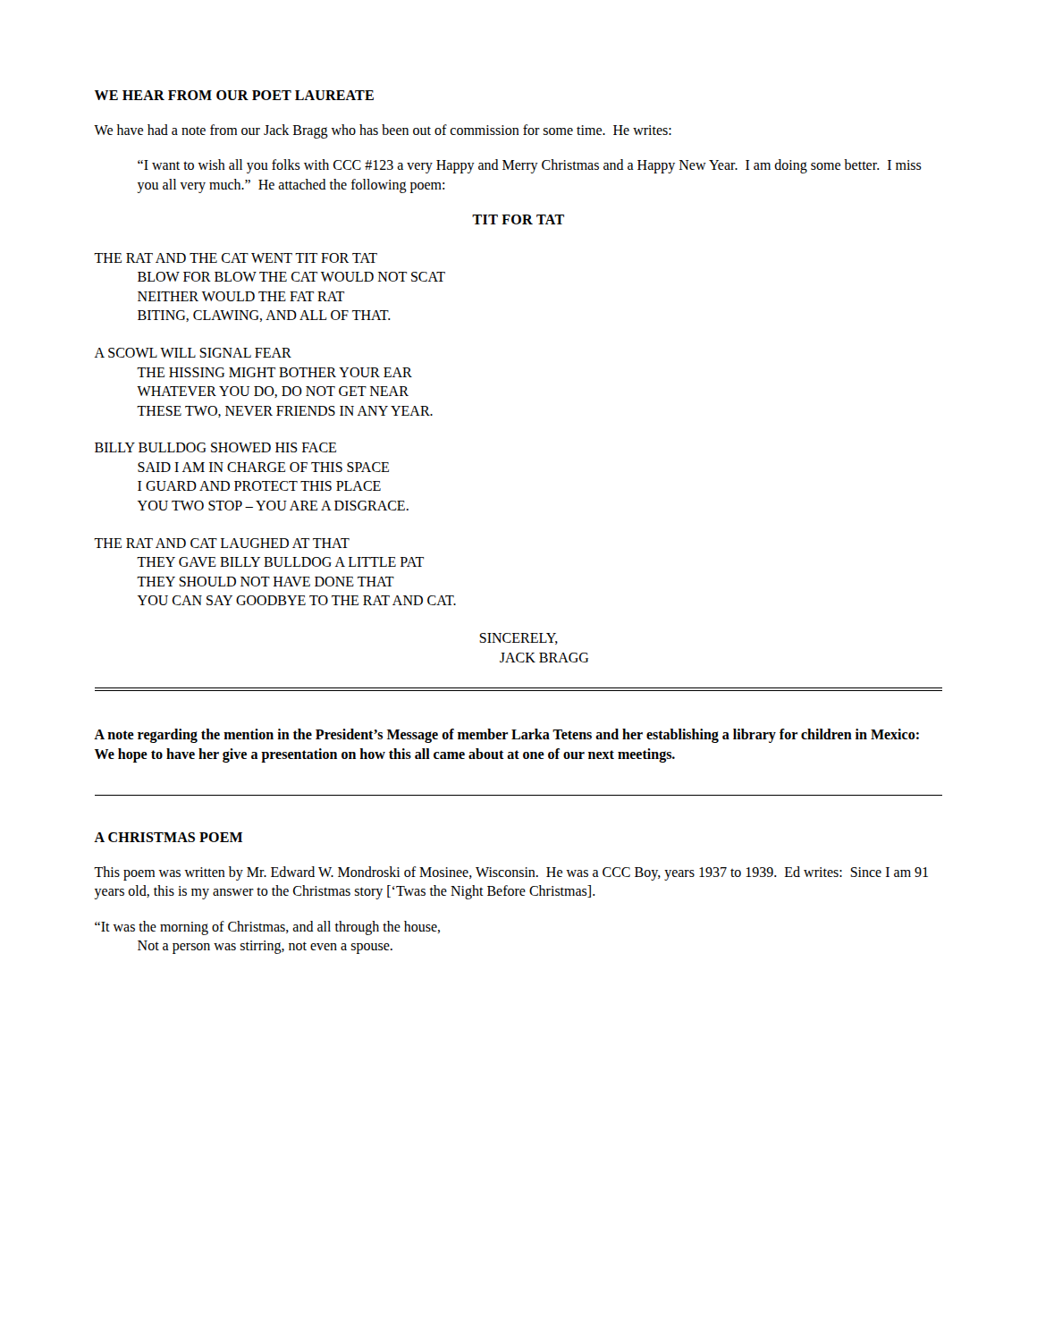WE HEAR FROM OUR POET LAUREATE
We have had a note from our Jack Bragg who has been out of commission for some time. He writes:
“I want to wish all you folks with CCC #123 a very Happy and Merry Christmas and a Happy New Year. I am doing some better. I miss you all very much.” He attached the following poem:
TIT FOR TAT
THE RAT AND THE CAT WENT TIT FOR TAT
BLOW FOR BLOW THE CAT WOULD NOT SCAT
NEITHER WOULD THE FAT RAT
BITING, CLAWING, AND ALL OF THAT.
A SCOWL WILL SIGNAL FEAR
THE HISSING MIGHT BOTHER YOUR EAR
WHATEVER YOU DO, DO NOT GET NEAR
THESE TWO, NEVER FRIENDS IN ANY YEAR.
BILLY BULLDOG SHOWED HIS FACE
SAID I AM IN CHARGE OF THIS SPACE
I GUARD AND PROTECT THIS PLACE
YOU TWO STOP – YOU ARE A DISGRACE.
THE RAT AND CAT LAUGHED AT THAT
THEY GAVE BILLY BULLDOG A LITTLE PAT
THEY SHOULD NOT HAVE DONE THAT
YOU CAN SAY GOODBYE TO THE RAT AND CAT.
SINCERELY,JACK BRAGG
A note regarding the mention in the President’s Message of member Larka Tetens and her establishing a library for children in Mexico: We hope to have her give a presentation on how this all came about at one of our next meetings.
A CHRISTMAS POEM
This poem was written by Mr. Edward W. Mondroski of Mosinee, Wisconsin. He was a CCC Boy, years 1937 to 1939. Ed writes: Since I am 91 years old, this is my answer to the Christmas story [‘Twas the Night Before Christmas].
“It was the morning of Christmas, and all through the house,
Not a person was stirring, not even a spouse.